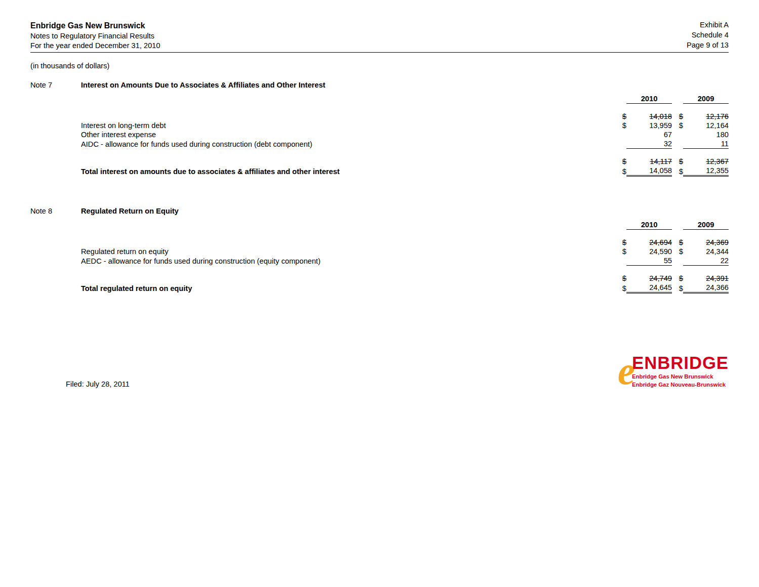Enbridge Gas New Brunswick
Notes to Regulatory Financial Results
For the year ended December 31, 2010
Exhibit A
Schedule 4
Page 9 of 13
(in thousands of dollars)
Note 7
Interest on Amounts Due to Associates & Affiliates and Other Interest
| | | | 2010 | | 2009 |
| | | $ | 14,018 | $ | 12,176 |
| Interest on long-term debt | | $ | 13,959 | $ | 12,164 |
| Other interest expense | | | 67 | | 180 |
| AIDC - allowance for funds used during construction (debt component) | | | 32 | | 11 |
| | | $ | 14,117 | $ | 12,367 |
| Total interest on amounts due to associates & affiliates and other interest | | $ | 14,058 | $ | 12,355 |
Note 8
Regulated Return on Equity
| | | | 2010 | | 2009 |
| | | $ | 24,694 | $ | 24,369 |
| Regulated return on equity | | $ | 24,590 | $ | 24,344 |
| AEDC - allowance for funds used during construction (equity component) | | | 55 | | 22 |
| | | $ | 24,749 | $ | 24,391 |
| Total regulated return on equity | | $ | 24,645 | $ | 24,366 |
Filed: July 28, 2011
eENBRIDGE
Enbridge Gas New Brunswick
Enbridge Gaz Nouveau-Brunswick